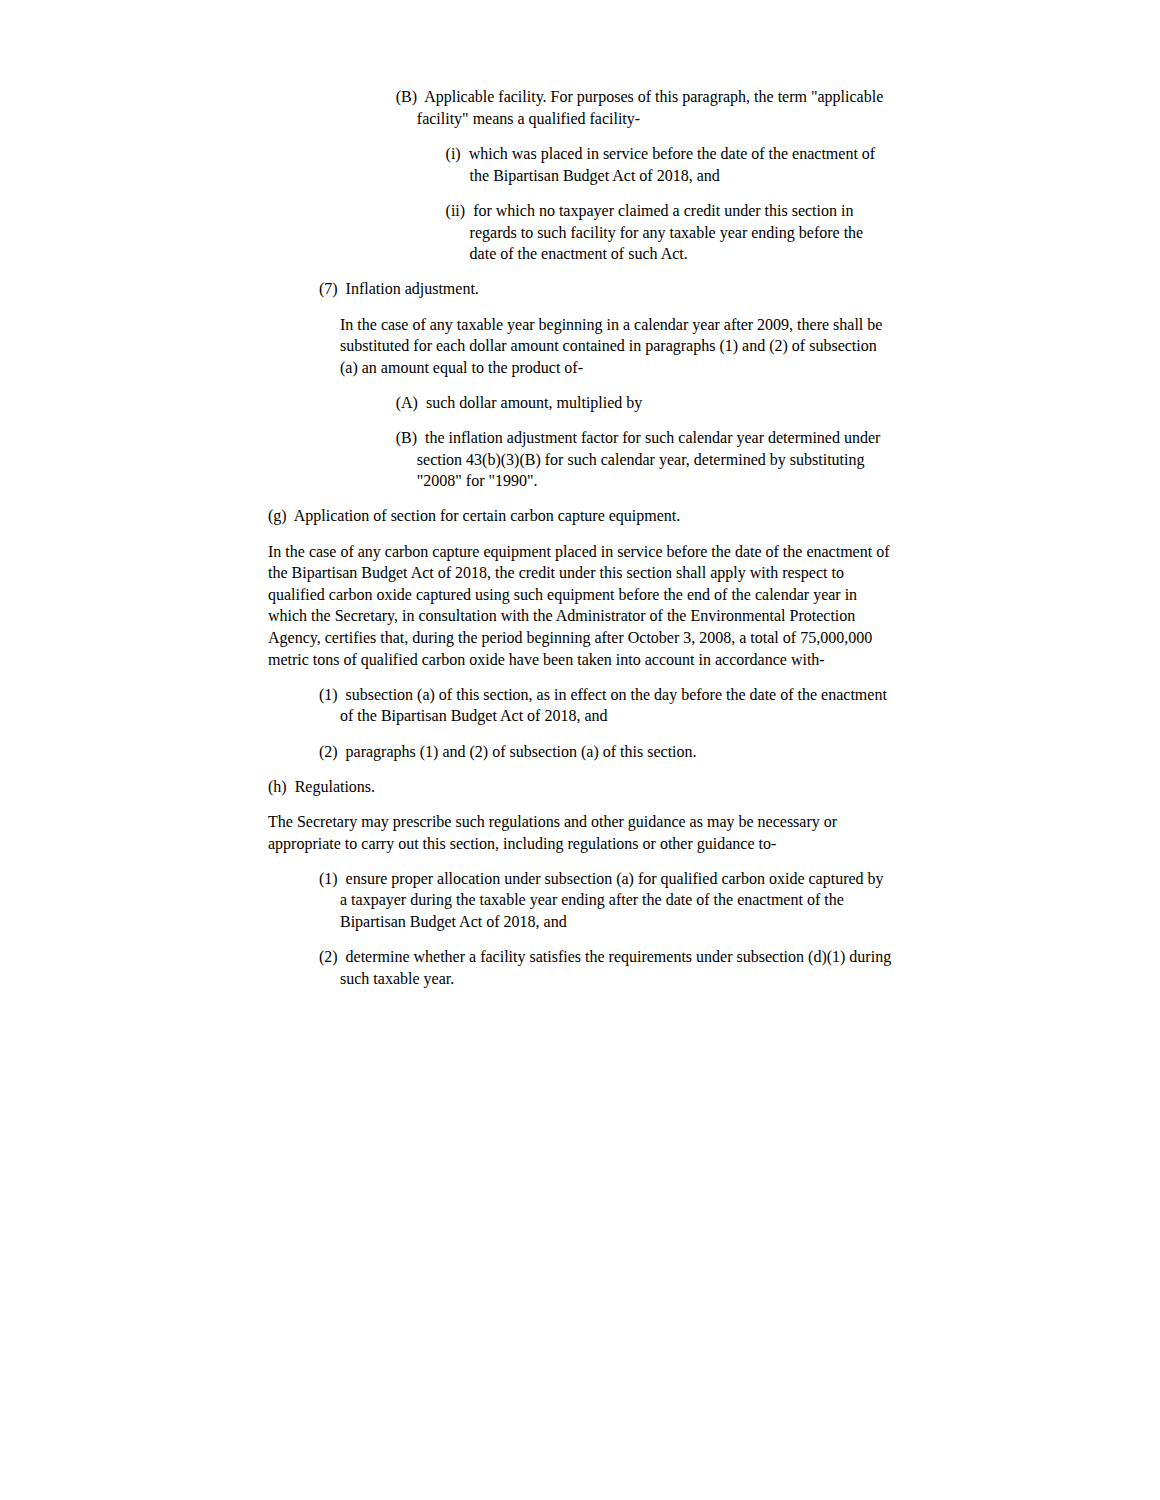(B) Applicable facility. For purposes of this paragraph, the term "applicable facility" means a qualified facility-
(i) which was placed in service before the date of the enactment of the Bipartisan Budget Act of 2018, and
(ii) for which no taxpayer claimed a credit under this section in regards to such facility for any taxable year ending before the date of the enactment of such Act.
(7) Inflation adjustment.
In the case of any taxable year beginning in a calendar year after 2009, there shall be substituted for each dollar amount contained in paragraphs (1) and (2) of subsection (a) an amount equal to the product of-
(A) such dollar amount, multiplied by
(B) the inflation adjustment factor for such calendar year determined under section 43(b)(3)(B) for such calendar year, determined by substituting "2008" for "1990".
(g) Application of section for certain carbon capture equipment.
In the case of any carbon capture equipment placed in service before the date of the enactment of the Bipartisan Budget Act of 2018, the credit under this section shall apply with respect to qualified carbon oxide captured using such equipment before the end of the calendar year in which the Secretary, in consultation with the Administrator of the Environmental Protection Agency, certifies that, during the period beginning after October 3, 2008, a total of 75,000,000 metric tons of qualified carbon oxide have been taken into account in accordance with-
(1) subsection (a) of this section, as in effect on the day before the date of the enactment of the Bipartisan Budget Act of 2018, and
(2) paragraphs (1) and (2) of subsection (a) of this section.
(h) Regulations.
The Secretary may prescribe such regulations and other guidance as may be necessary or appropriate to carry out this section, including regulations or other guidance to-
(1) ensure proper allocation under subsection (a) for qualified carbon oxide captured by a taxpayer during the taxable year ending after the date of the enactment of the Bipartisan Budget Act of 2018, and
(2) determine whether a facility satisfies the requirements under subsection (d)(1) during such taxable year.